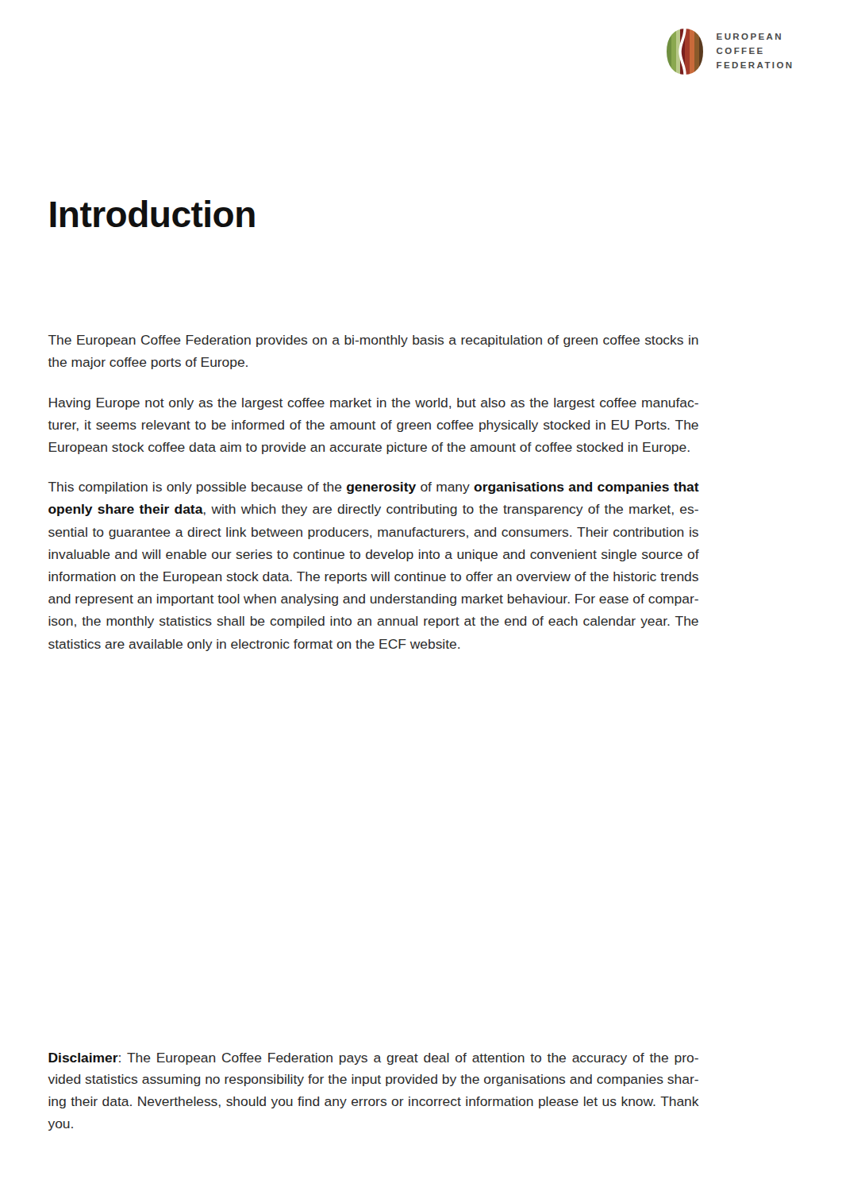EUROPEAN
COFFEE
FEDERATION
Introduction
The European Coffee Federation provides on a bi-monthly basis a recapitulation of green coffee stocks in the major coffee ports of Europe.
Having Europe not only as the largest coffee market in the world, but also as the largest coffee manufacturer, it seems relevant to be informed of the amount of green coffee physically stocked in EU Ports. The European stock coffee data aim to provide an accurate picture of the amount of coffee stocked in Europe.
This compilation is only possible because of the generosity of many organisations and companies that openly share their data, with which they are directly contributing to the transparency of the market, essential to guarantee a direct link between producers, manufacturers, and consumers. Their contribution is invaluable and will enable our series to continue to develop into a unique and convenient single source of information on the European stock data. The reports will continue to offer an overview of the historic trends and represent an important tool when analysing and understanding market behaviour. For ease of comparison, the monthly statistics shall be compiled into an annual report at the end of each calendar year. The statistics are available only in electronic format on the ECF website.
Disclaimer: The European Coffee Federation pays a great deal of attention to the accuracy of the provided statistics assuming no responsibility for the input provided by the organisations and companies sharing their data. Nevertheless, should you find any errors or incorrect information please let us know. Thank you.